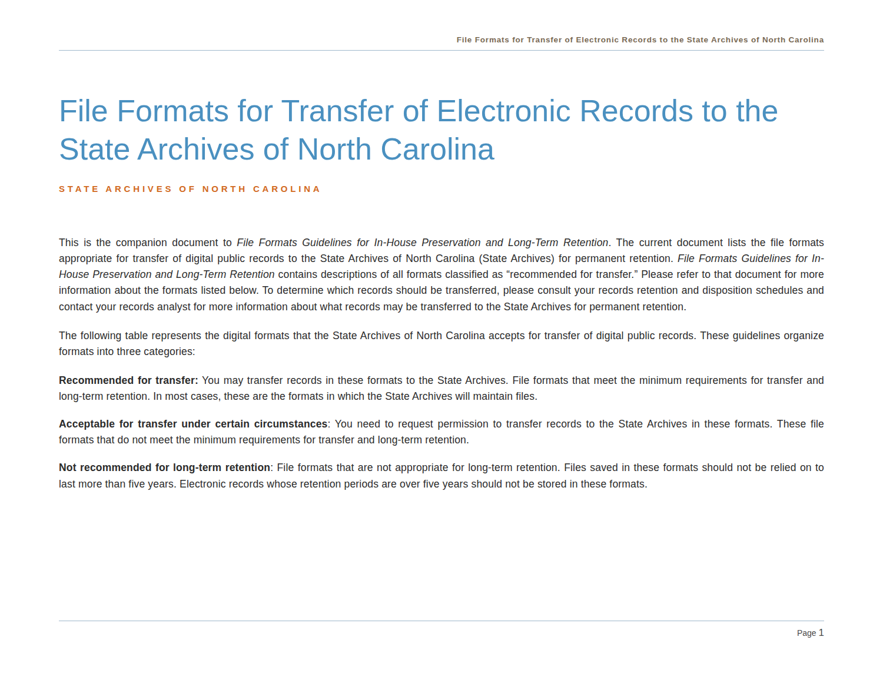File Formats for Transfer of Electronic Records to the State Archives of North Carolina
File Formats for Transfer of Electronic Records to the State Archives of North Carolina
State Archives of North Carolina
This is the companion document to File Formats Guidelines for In-House Preservation and Long-Term Retention. The current document lists the file formats appropriate for transfer of digital public records to the State Archives of North Carolina (State Archives) for permanent retention. File Formats Guidelines for In-House Preservation and Long-Term Retention contains descriptions of all formats classified as “recommended for transfer.” Please refer to that document for more information about the formats listed below. To determine which records should be transferred, please consult your records retention and disposition schedules and contact your records analyst for more information about what records may be transferred to the State Archives for permanent retention.
The following table represents the digital formats that the State Archives of North Carolina accepts for transfer of digital public records. These guidelines organize formats into three categories:
Recommended for transfer: You may transfer records in these formats to the State Archives. File formats that meet the minimum requirements for transfer and long-term retention. In most cases, these are the formats in which the State Archives will maintain files.
Acceptable for transfer under certain circumstances: You need to request permission to transfer records to the State Archives in these formats. These file formats that do not meet the minimum requirements for transfer and long-term retention.
Not recommended for long-term retention: File formats that are not appropriate for long-term retention. Files saved in these formats should not be relied on to last more than five years. Electronic records whose retention periods are over five years should not be stored in these formats.
Page 1